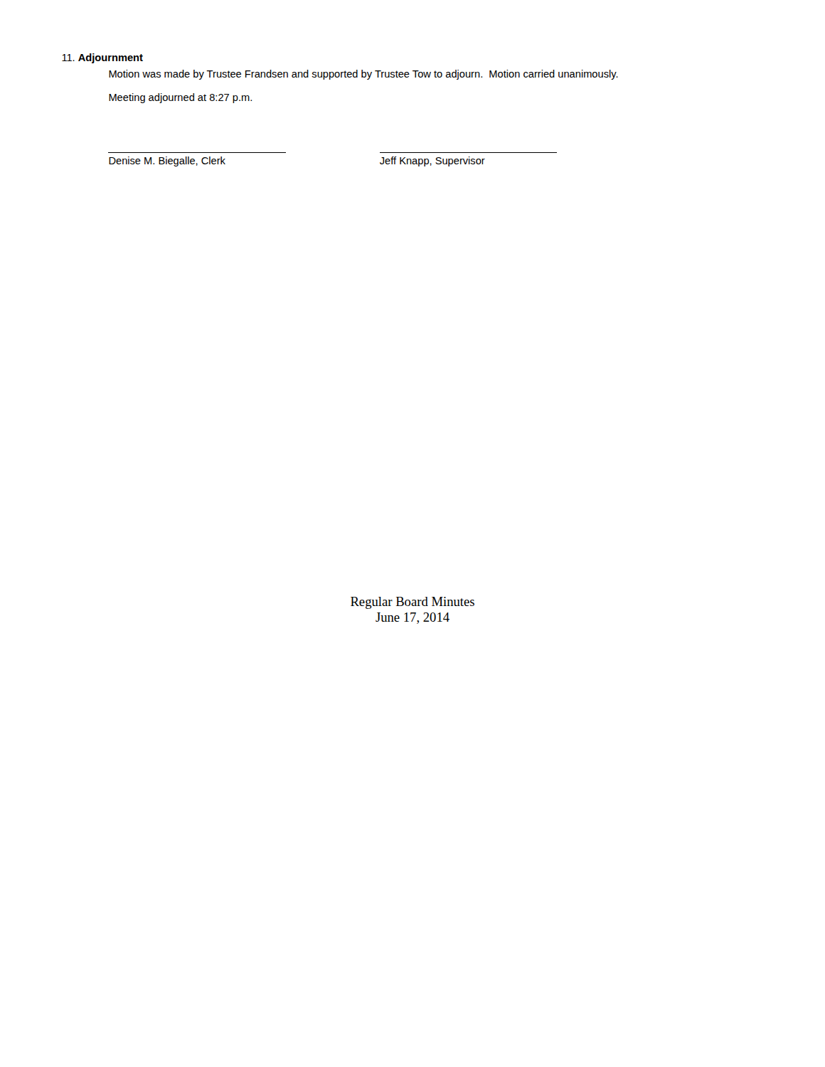11. Adjournment
Motion was made by Trustee Frandsen and supported by Trustee Tow to adjourn. Motion carried unanimously.
Meeting adjourned at 8:27 p.m.
Denise M. Biegalle, Clerk
Jeff Knapp, Supervisor
Regular Board Minutes
June 17, 2014